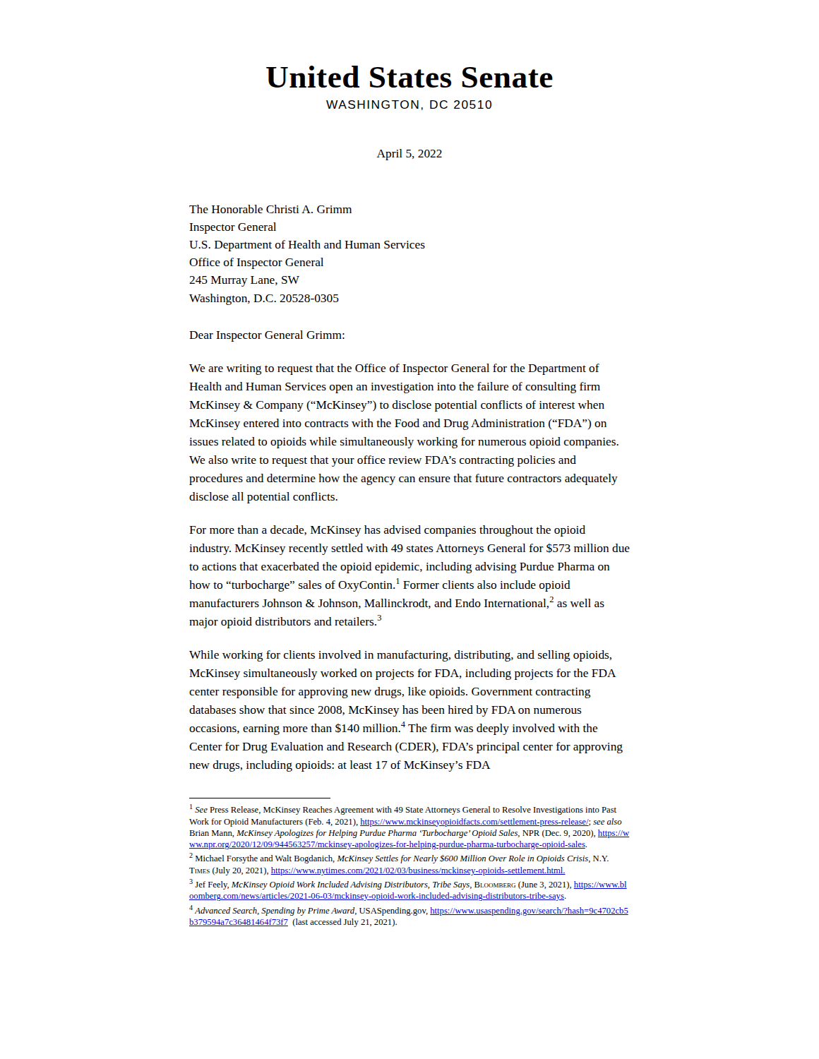United States Senate
WASHINGTON, DC 20510
April 5, 2022
The Honorable Christi A. Grimm
Inspector General
U.S. Department of Health and Human Services
Office of Inspector General
245 Murray Lane, SW
Washington, D.C. 20528-0305
Dear Inspector General Grimm:
We are writing to request that the Office of Inspector General for the Department of Health and Human Services open an investigation into the failure of consulting firm McKinsey & Company (“McKinsey”) to disclose potential conflicts of interest when McKinsey entered into contracts with the Food and Drug Administration (“FDA”) on issues related to opioids while simultaneously working for numerous opioid companies. We also write to request that your office review FDA’s contracting policies and procedures and determine how the agency can ensure that future contractors adequately disclose all potential conflicts.
For more than a decade, McKinsey has advised companies throughout the opioid industry. McKinsey recently settled with 49 states Attorneys General for $573 million due to actions that exacerbated the opioid epidemic, including advising Purdue Pharma on how to “turbocharge” sales of OxyContin.1 Former clients also include opioid manufacturers Johnson & Johnson, Mallinckrodt, and Endo International,2 as well as major opioid distributors and retailers.3
While working for clients involved in manufacturing, distributing, and selling opioids, McKinsey simultaneously worked on projects for FDA, including projects for the FDA center responsible for approving new drugs, like opioids. Government contracting databases show that since 2008, McKinsey has been hired by FDA on numerous occasions, earning more than $140 million.4 The firm was deeply involved with the Center for Drug Evaluation and Research (CDER), FDA’s principal center for approving new drugs, including opioids: at least 17 of McKinsey’s FDA
1 See Press Release, McKinsey Reaches Agreement with 49 State Attorneys General to Resolve Investigations into Past Work for Opioid Manufacturers (Feb. 4, 2021), https://www.mckinseyopioidfacts.com/settlement-press-release/; see also Brian Mann, McKinsey Apologizes for Helping Purdue Pharma ‘Turbocharge’ Opioid Sales, NPR (Dec. 9, 2020), https://www.npr.org/2020/12/09/944563257/mckinsey-apologizes-for-helping-purdue-pharma-turbocharge-opioid-sales.
2 Michael Forsythe and Walt Bogdanich, McKinsey Settles for Nearly $600 Million Over Role in Opioids Crisis, N.Y. Times (July 20, 2021), https://www.nytimes.com/2021/02/03/business/mckinsey-opioids-settlement.html.
3 Jef Feely, McKinsey Opioid Work Included Advising Distributors, Tribe Says, Bloomberg (June 3, 2021), https://www.bloomberg.com/news/articles/2021-06-03/mckinsey-opioid-work-included-advising-distributors-tribe-says.
4 Advanced Search, Spending by Prime Award, USASpending.gov, https://www.usaspending.gov/search/?hash=9c4702cb5b379594a7c36481464f73f7 (last accessed July 21, 2021).